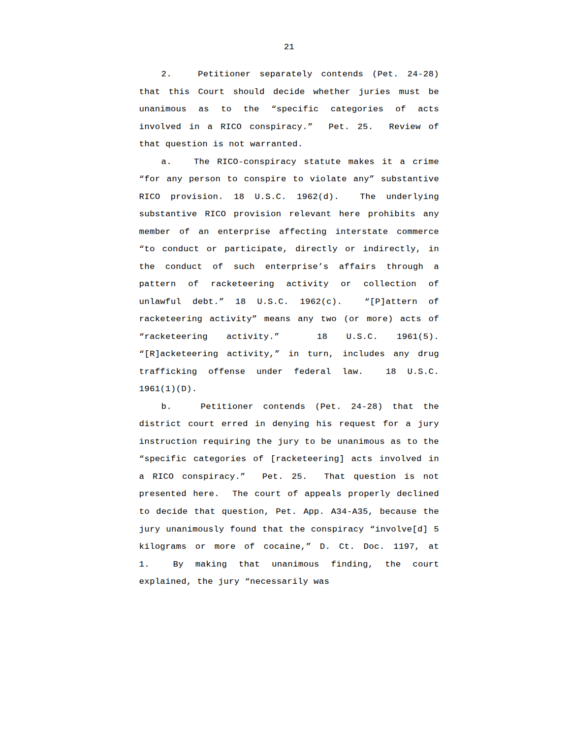21
2. Petitioner separately contends (Pet. 24-28) that this Court should decide whether juries must be unanimous as to the “specific categories of acts involved in a RICO conspiracy.” Pet. 25. Review of that question is not warranted.
a. The RICO-conspiracy statute makes it a crime “for any person to conspire to violate any” substantive RICO provision. 18 U.S.C. 1962(d). The underlying substantive RICO provision relevant here prohibits any member of an enterprise affecting interstate commerce “to conduct or participate, directly or indirectly, in the conduct of such enterprise’s affairs through a pattern of racketeering activity or collection of unlawful debt.” 18 U.S.C. 1962(c). “[P]attern of racketeering activity” means any two (or more) acts of “racketeering activity.” 18 U.S.C. 1961(5). “[R]acketeering activity,” in turn, includes any drug trafficking offense under federal law. 18 U.S.C. 1961(1)(D).
b. Petitioner contends (Pet. 24-28) that the district court erred in denying his request for a jury instruction requiring the jury to be unanimous as to the “specific categories of [racketeering] acts involved in a RICO conspiracy.” Pet. 25. That question is not presented here. The court of appeals properly declined to decide that question, Pet. App. A34-A35, because the jury unanimously found that the conspiracy “involve[d] 5 kilograms or more of cocaine,” D. Ct. Doc. 1197, at 1. By making that unanimous finding, the court explained, the jury “necessarily was